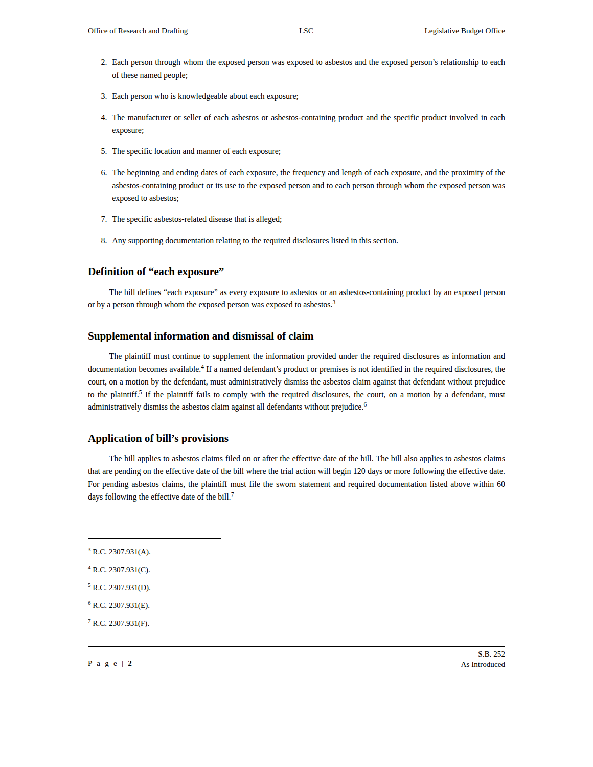Office of Research and Drafting LSC Legislative Budget Office
Each person through whom the exposed person was exposed to asbestos and the exposed person’s relationship to each of these named people;
Each person who is knowledgeable about each exposure;
The manufacturer or seller of each asbestos or asbestos-containing product and the specific product involved in each exposure;
The specific location and manner of each exposure;
The beginning and ending dates of each exposure, the frequency and length of each exposure, and the proximity of the asbestos-containing product or its use to the exposed person and to each person through whom the exposed person was exposed to asbestos;
The specific asbestos-related disease that is alleged;
Any supporting documentation relating to the required disclosures listed in this section.
Definition of “each exposure”
The bill defines “each exposure” as every exposure to asbestos or an asbestos-containing product by an exposed person or by a person through whom the exposed person was exposed to asbestos.3
Supplemental information and dismissal of claim
The plaintiff must continue to supplement the information provided under the required disclosures as information and documentation becomes available.4 If a named defendant’s product or premises is not identified in the required disclosures, the court, on a motion by the defendant, must administratively dismiss the asbestos claim against that defendant without prejudice to the plaintiff.5 If the plaintiff fails to comply with the required disclosures, the court, on a motion by a defendant, must administratively dismiss the asbestos claim against all defendants without prejudice.6
Application of bill’s provisions
The bill applies to asbestos claims filed on or after the effective date of the bill. The bill also applies to asbestos claims that are pending on the effective date of the bill where the trial action will begin 120 days or more following the effective date. For pending asbestos claims, the plaintiff must file the sworn statement and required documentation listed above within 60 days following the effective date of the bill.7
3 R.C. 2307.931(A).
4 R.C. 2307.931(C).
5 R.C. 2307.931(D).
6 R.C. 2307.931(E).
7 R.C. 2307.931(F).
P a g e | 2 S.B. 252
As Introduced